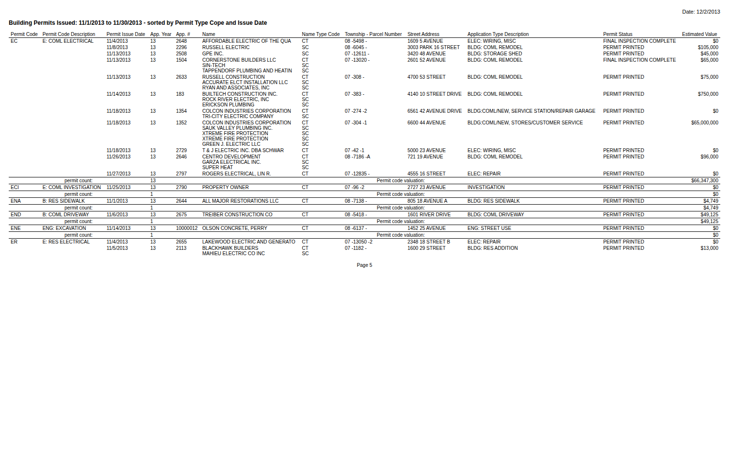Date: 12/2/2013
Building Permits Issued: 11/1/2013 to 11/30/2013 - sorted by Permit Type Cope and Issue Date
| Permit Code | Permit Code Description | Permit Issue Date | App. Year | App. # | Name | Name Type Code | Township - Parcel Number | Street Address | Application Type Description | Permit Status | Estimated Value |
| --- | --- | --- | --- | --- | --- | --- | --- | --- | --- | --- | --- |
| EC | E: COML ELECTRICAL | 11/4/2013 | 13 | 2648 | AFFORDABLE ELECTRIC OF THE QUA | CT | 08 -5498 - | 1609 5 AVENUE | ELEC: WIRING, MISC | FINAL INSPECTION COMPLETE | $0 |
| | | 11/8/2013 | 13 | 2296 | RUSSELL ELECTRIC | SC | 08 -6045 - | 3003 PARK 16 STREET | BLDG: COML REMODEL | PERMIT PRINTED | $105,000 |
| | | 11/13/2013 | 13 | 2508 | GPE INC. | SC | 07 -12611 - | 3420 48 AVENUE | BLDG: STORAGE SHED | PERMIT PRINTED | $45,000 |
| | | 11/13/2013 | 13 | 1504 | CORNERSTONE BUILDERS LLC SIN-TECH TAPPENDORF PLUMBING AND HEATIN | CT SC SC | 07 -13020 - | 2601 52 AVENUE | BLDG: COML REMODEL | FINAL INSPECTION COMPLETE | $65,000 |
| | | 11/13/2013 | 13 | 2633 | RUSSELL CONSTRUCTION ACCURATE ELCT INSTALLATION LLC RYAN AND ASSOCIATES, INC | CT SC SC | 07 -308 - | 4700 53 STREET | BLDG: COML REMODEL | PERMIT PRINTED | $75,000 |
| | | 11/14/2013 | 13 | 183 | BUILTECH CONSTRUCTION INC. ROCK RIVER ELECTRIC, INC ERICKSON PLUMBING | CT SC SC | 07 -383 - | 4140 10 STREET DRIVE | BLDG: COML REMODEL | PERMIT PRINTED | $750,000 |
| | | 11/18/2013 | 13 | 1354 | COLCON INDUSTRIES CORPORATION TRI-CITY ELECTRIC COMPANY | CT SC | 07 -274 -2 | 6561 42 AVENUE DRIVE | BLDG:COML/NEW, SERVICE STATION/REPAIR GARAGE | PERMIT PRINTED | $0 |
| | | 11/18/2013 | 13 | 1352 | COLCON INDUSTRIES CORPORATION SAUK VALLEY PLUMBING INC. XTREME FIRE PROTECTION XTREME FIRE PROTECTION GREEN J. ELECTRIC LLC | CT SC SC SC SC | 07 -304 -1 | 6600 44 AVENUE | BLDG:COML/NEW, STORES/CUSTOMER SERVICE | PERMIT PRINTED | $65,000,000 |
| | | 11/18/2013 | 13 | 2729 | T & J ELECTRIC INC. DBA SCHWAR | CT | 07 -42 -1 | 5000 23 AVENUE | ELEC: WIRING, MISC | PERMIT PRINTED | $0 |
| | | 11/26/2013 | 13 | 2646 | CENTRO DEVELOPMENT GARZA ELECTRICAL INC. SUPER HEAT | CT SC SC | 08 -7186 -A | 721 19 AVENUE | BLDG: COML REMODEL | PERMIT PRINTED | $96,000 |
| | | 11/27/2013 | 13 | 2797 | ROGERS ELECTRICAL, LIN R. | CT | 07 -12835 - | 4555 16 STREET | ELEC: REPAIR | PERMIT PRINTED | $0 |
| permit count: | 13 | Permit code valuation: | | $66,347,300 |
| ECI | E: COML INVESTIGATION | 11/25/2013 | 13 | 2790 | PROPERTY OWNER | CT | 07 -96 -2 | 2727 23 AVENUE | INVESTIGATION | PERMIT PRINTED | $0 |
| permit count: | 1 | Permit code valuation: | | $0 |
| ENA | B: RES SIDEWALK | 11/1/2013 | 13 | 2644 | ALL MAJOR RESTORATIONS LLC | CT | 08 -7138 - | 805 18 AVENUE A | BLDG: RES SIDEWALK | PERMIT PRINTED | $4,749 |
| permit count: | 1 | Permit code valuation: | | $4,749 |
| END | B: COML DRIVEWAY | 11/6/2013 | 13 | 2675 | TREIBER CONSTRUCTION CO | CT | 08 -5418 - | 1601 RIVER DRIVE | BLDG: COML DRIVEWAY | PERMIT PRINTED | $49,125 |
| permit count: | 1 | Permit code valuation: | | $49,125 |
| ENE | ENG: EXCAVATION | 11/14/2013 | 13 | 10000012 | OLSON CONCRETE, PERRY | CT | 08 -6137 - | 1452 25 AVENUE | ENG: STREET USE | PERMIT PRINTED | $0 |
| permit count: | 1 | Permit code valuation: | | $0 |
| ER | E: RES ELECTRICAL | 11/4/2013 | 13 | 2655 | LAKEWOOD ELECTRIC AND GENERATO | CT | 07 -13050 -2 | 2348 18 STREET B | ELEC: REPAIR | PERMIT PRINTED | $0 |
| | | 11/5/2013 | 13 | 2113 | BLACKHAWK BUILDERS MAHIEU ELECTRIC CO INC | CT SC | 07 -1182 - | 1600 29 STREET | BLDG: RES ADDITION | PERMIT PRINTED | $13,000 |
Page 5